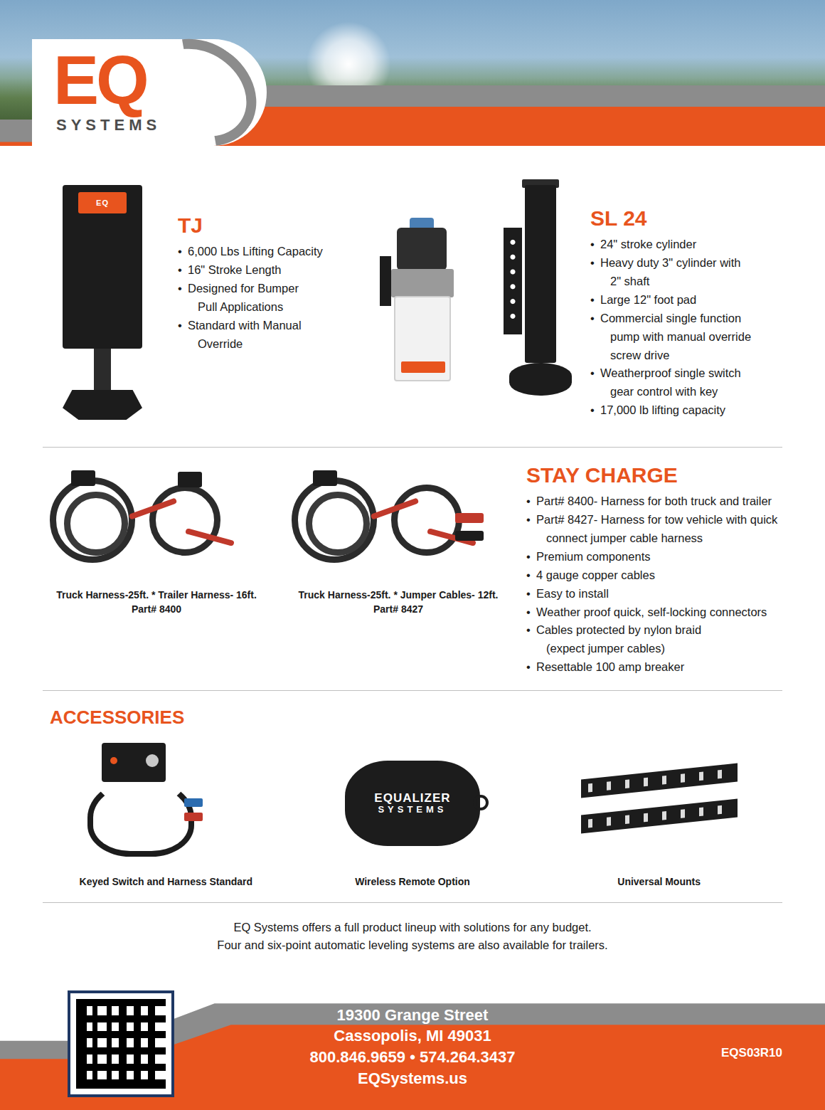EQ
SYSTEMS
EQ
TJ
6,000 Lbs Lifting Capacity
16" Stroke Length
Designed for Bumper
Pull Applications
Standard with Manual
Override
SL 24
24" stroke cylinder
Heavy duty 3" cylinder with
2" shaft
Large 12" foot pad
Commercial single function
pump with manual override
screw drive
Weatherproof single switch
gear control with key
17,000 lb lifting capacity
Truck Harness-25ft. * Trailer Harness- 16ft.
Part# 8400
Truck Harness-25ft. * Jumper Cables- 12ft.
Part# 8427
STAY CHARGE
Part# 8400- Harness for both truck and trailer
Part# 8427- Harness for tow vehicle with quick
connect jumper cable harness
Premium components
4 gauge copper cables
Easy to install
Weather proof quick, self-locking connectors
Cables protected by nylon braid
(expect jumper cables)
Resettable 100 amp breaker
ACCESSORIES
Keyed Switch and Harness Standard
EQUALIZERSYSTEMS
Wireless Remote Option
Universal Mounts
EQ Systems offers a full product lineup with solutions for any budget.
Four and six-point automatic leveling systems are also available for trailers.
19300 Grange Street
Cassopolis, MI 49031
800.846.9659 • 574.264.3437
EQSystems.us
EQS03R10